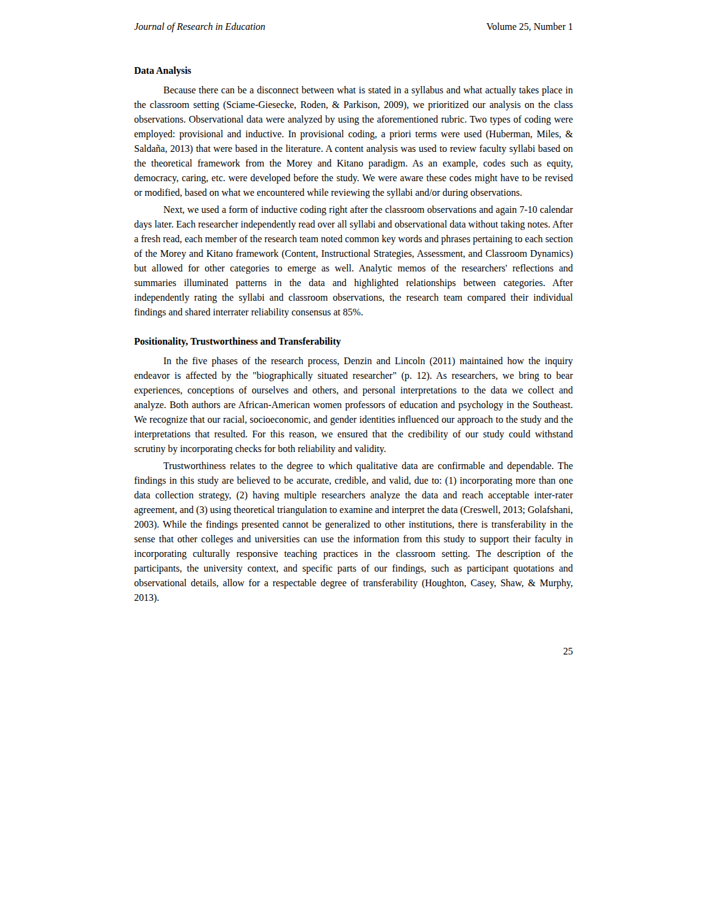Journal of Research in Education Volume 25, Number 1
Data Analysis
Because there can be a disconnect between what is stated in a syllabus and what actually takes place in the classroom setting (Sciame-Giesecke, Roden, & Parkison, 2009), we prioritized our analysis on the class observations. Observational data were analyzed by using the aforementioned rubric. Two types of coding were employed: provisional and inductive. In provisional coding, a priori terms were used (Huberman, Miles, & Saldaña, 2013) that were based in the literature. A content analysis was used to review faculty syllabi based on the theoretical framework from the Morey and Kitano paradigm. As an example, codes such as equity, democracy, caring, etc. were developed before the study. We were aware these codes might have to be revised or modified, based on what we encountered while reviewing the syllabi and/or during observations.
Next, we used a form of inductive coding right after the classroom observations and again 7-10 calendar days later. Each researcher independently read over all syllabi and observational data without taking notes. After a fresh read, each member of the research team noted common key words and phrases pertaining to each section of the Morey and Kitano framework (Content, Instructional Strategies, Assessment, and Classroom Dynamics) but allowed for other categories to emerge as well. Analytic memos of the researchers' reflections and summaries illuminated patterns in the data and highlighted relationships between categories. After independently rating the syllabi and classroom observations, the research team compared their individual findings and shared interrater reliability consensus at 85%.
Positionality, Trustworthiness and Transferability
In the five phases of the research process, Denzin and Lincoln (2011) maintained how the inquiry endeavor is affected by the "biographically situated researcher" (p. 12). As researchers, we bring to bear experiences, conceptions of ourselves and others, and personal interpretations to the data we collect and analyze. Both authors are African-American women professors of education and psychology in the Southeast. We recognize that our racial, socioeconomic, and gender identities influenced our approach to the study and the interpretations that resulted. For this reason, we ensured that the credibility of our study could withstand scrutiny by incorporating checks for both reliability and validity.
Trustworthiness relates to the degree to which qualitative data are confirmable and dependable. The findings in this study are believed to be accurate, credible, and valid, due to: (1) incorporating more than one data collection strategy, (2) having multiple researchers analyze the data and reach acceptable inter-rater agreement, and (3) using theoretical triangulation to examine and interpret the data (Creswell, 2013; Golafshani, 2003). While the findings presented cannot be generalized to other institutions, there is transferability in the sense that other colleges and universities can use the information from this study to support their faculty in incorporating culturally responsive teaching practices in the classroom setting. The description of the participants, the university context, and specific parts of our findings, such as participant quotations and observational details, allow for a respectable degree of transferability (Houghton, Casey, Shaw, & Murphy, 2013).
25